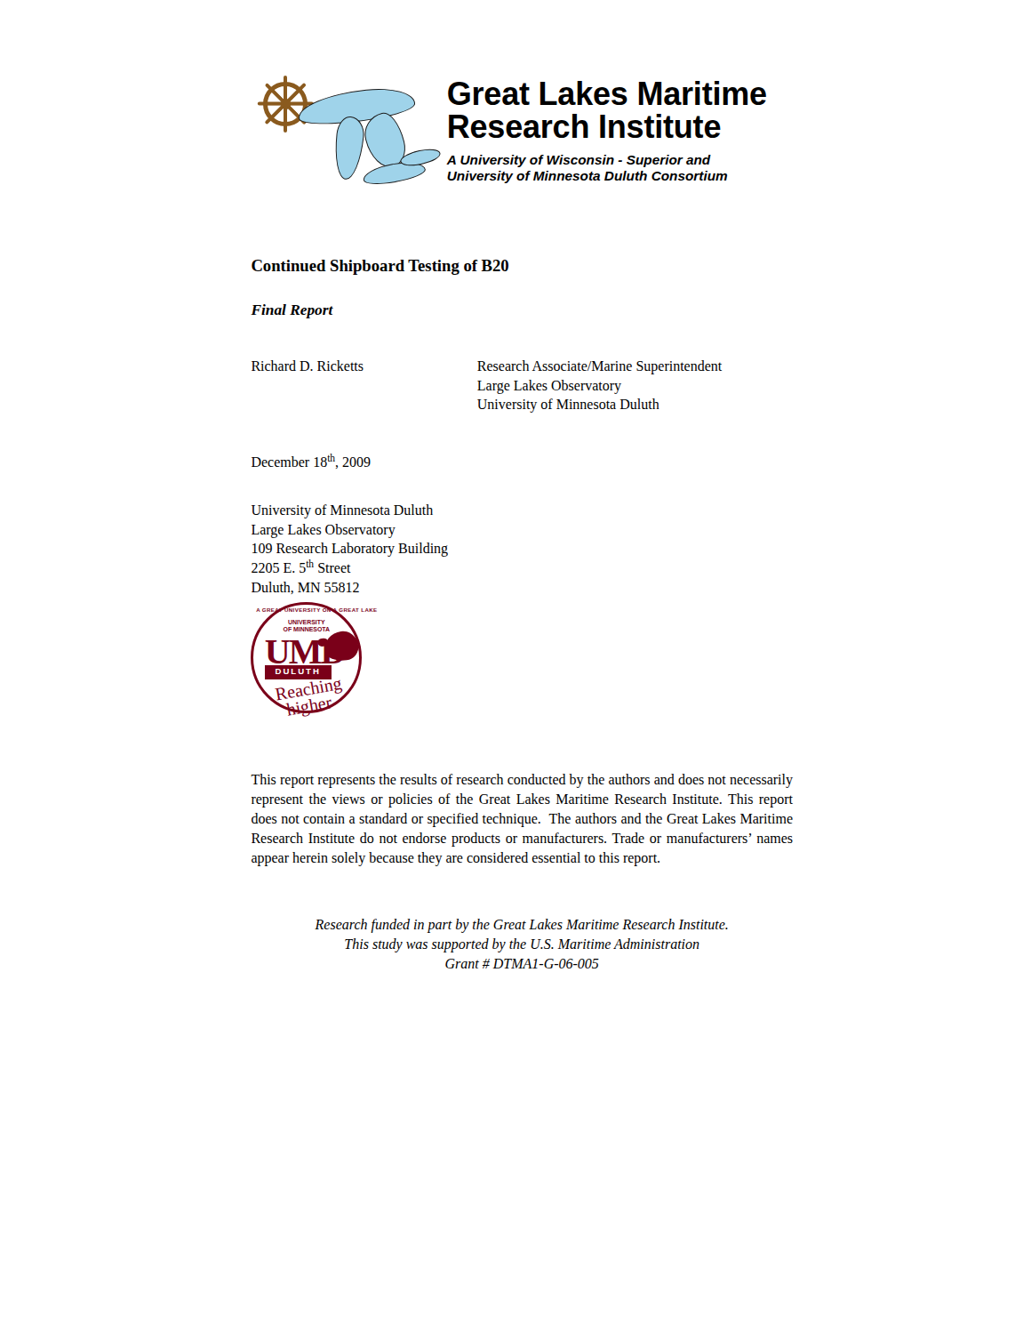Great Lakes Maritime
Research Institute
A University of Wisconsin - Superior and
University of Minnesota Duluth Consortium
Continued Shipboard Testing of B20
Final Report
| Richard D. Ricketts | Research Associate/Marine Superintendent Large Lakes Observatory University of Minnesota Duluth |
December 18th, 2009
University of Minnesota Duluth
Large Lakes Observatory
109 Research Laboratory Building
2205 E. 5th Street
Duluth, MN 55812
A GREAT UNIVERSITY ON A GREAT LAKE
UNIVERSITY
OF MINNESOTA
UMD
DULUTH
Reaching higher
This report represents the results of research conducted by the authors and does not necessarily represent the views or policies of the Great Lakes Maritime Research Institute. This report does not contain a standard or specified technique. The authors and the Great Lakes Maritime Research Institute do not endorse products or manufacturers. Trade or manufacturers’ names appear herein solely because they are considered essential to this report.
Research funded in part by the Great Lakes Maritime Research Institute.
This study was supported by the U.S. Maritime Administration
Grant # DTMA1-G-06-005